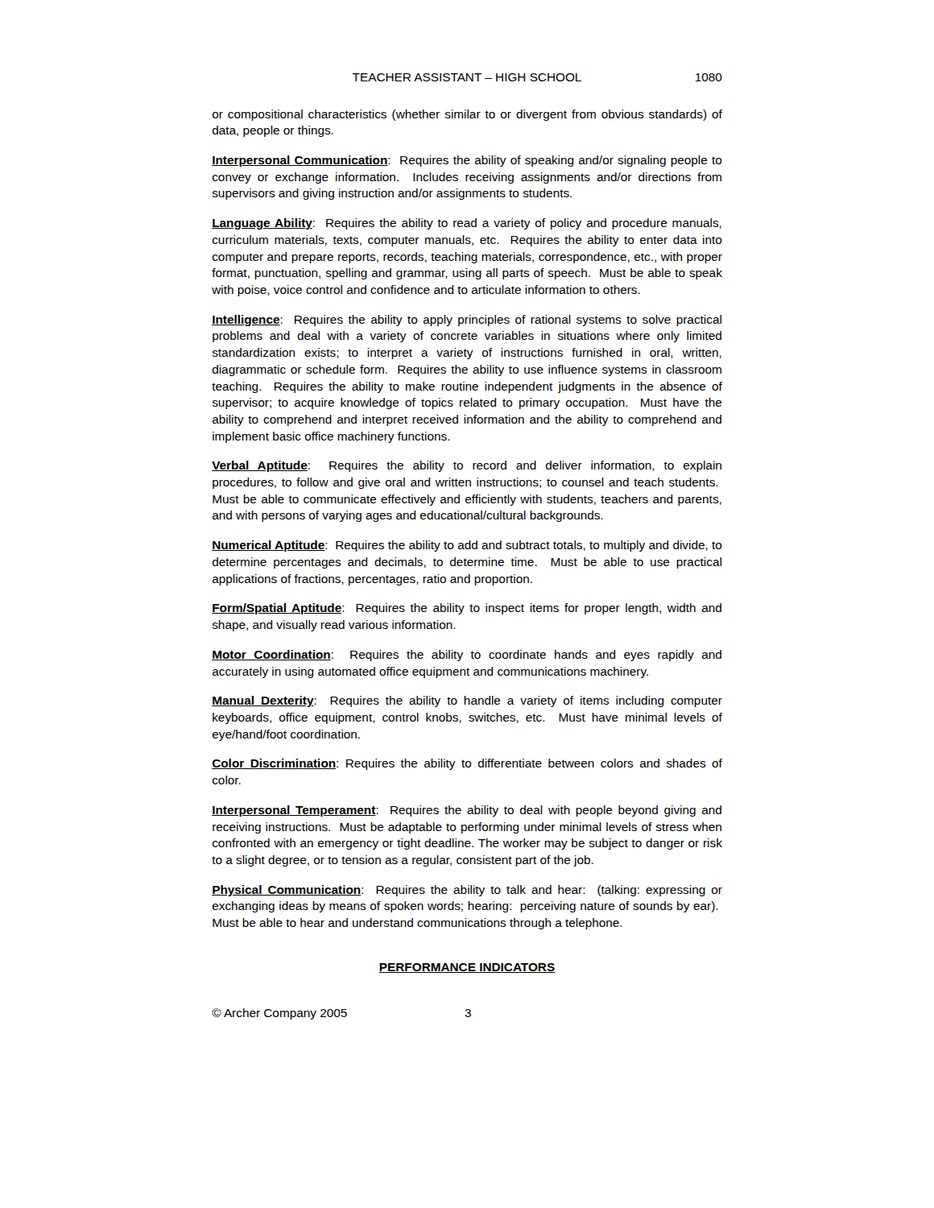TEACHER ASSISTANT – HIGH SCHOOL 1080
or compositional characteristics (whether similar to or divergent from obvious standards) of data, people or things.
Interpersonal Communication: Requires the ability of speaking and/or signaling people to convey or exchange information. Includes receiving assignments and/or directions from supervisors and giving instruction and/or assignments to students.
Language Ability: Requires the ability to read a variety of policy and procedure manuals, curriculum materials, texts, computer manuals, etc. Requires the ability to enter data into computer and prepare reports, records, teaching materials, correspondence, etc., with proper format, punctuation, spelling and grammar, using all parts of speech. Must be able to speak with poise, voice control and confidence and to articulate information to others.
Intelligence: Requires the ability to apply principles of rational systems to solve practical problems and deal with a variety of concrete variables in situations where only limited standardization exists; to interpret a variety of instructions furnished in oral, written, diagrammatic or schedule form. Requires the ability to use influence systems in classroom teaching. Requires the ability to make routine independent judgments in the absence of supervisor; to acquire knowledge of topics related to primary occupation. Must have the ability to comprehend and interpret received information and the ability to comprehend and implement basic office machinery functions.
Verbal Aptitude: Requires the ability to record and deliver information, to explain procedures, to follow and give oral and written instructions; to counsel and teach students. Must be able to communicate effectively and efficiently with students, teachers and parents, and with persons of varying ages and educational/cultural backgrounds.
Numerical Aptitude: Requires the ability to add and subtract totals, to multiply and divide, to determine percentages and decimals, to determine time. Must be able to use practical applications of fractions, percentages, ratio and proportion.
Form/Spatial Aptitude: Requires the ability to inspect items for proper length, width and shape, and visually read various information.
Motor Coordination: Requires the ability to coordinate hands and eyes rapidly and accurately in using automated office equipment and communications machinery.
Manual Dexterity: Requires the ability to handle a variety of items including computer keyboards, office equipment, control knobs, switches, etc. Must have minimal levels of eye/hand/foot coordination.
Color Discrimination: Requires the ability to differentiate between colors and shades of color.
Interpersonal Temperament: Requires the ability to deal with people beyond giving and receiving instructions. Must be adaptable to performing under minimal levels of stress when confronted with an emergency or tight deadline. The worker may be subject to danger or risk to a slight degree, or to tension as a regular, consistent part of the job.
Physical Communication: Requires the ability to talk and hear: (talking: expressing or exchanging ideas by means of spoken words; hearing: perceiving nature of sounds by ear). Must be able to hear and understand communications through a telephone.
PERFORMANCE INDICATORS
© Archer Company 2005 3